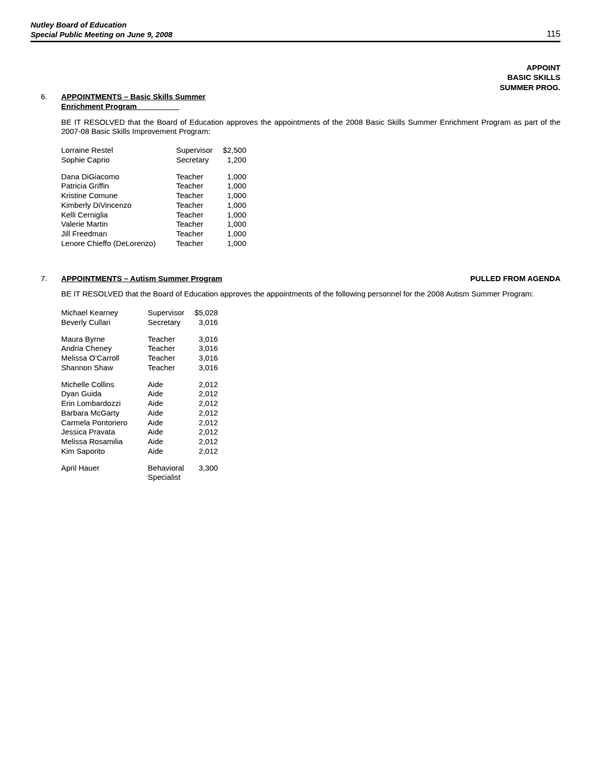Nutley Board of Education
Special Public Meeting on June 9, 2008
115
APPOINT
BASIC SKILLS
SUMMER PROG.
6.
APPOINTMENTS – Basic Skills Summer
Enrichment Program
BE IT RESOLVED that the Board of Education approves the appointments of the 2008 Basic Skills Summer Enrichment Program as part of the 2007-08 Basic Skills Improvement Program:
| Lorraine Restel | Supervisor | $2,500 |
| Sophie Caprio | Secretary | 1,200 |
| Dana DiGiacomo | Teacher | 1,000 |
| Patricia Griffin | Teacher | 1,000 |
| Kristine Comune | Teacher | 1,000 |
| Kimberly DiVincenzo | Teacher | 1,000 |
| Kelli Cerniglia | Teacher | 1,000 |
| Valerie Martin | Teacher | 1,000 |
| Jill Freedman | Teacher | 1,000 |
| Lenore Chieffo (DeLorenzo) | Teacher | 1,000 |
7.
APPOINTMENTS – Autism Summer Program
PULLED FROM AGENDA
BE IT RESOLVED that the Board of Education approves the appointments of the following personnel for the 2008 Autism Summer Program:
| Michael Kearney | Supervisor | $5,028 |
| Beverly Cullari | Secretary | 3,016 |
| Maura Byrne | Teacher | 3,016 |
| Andria Cheney | Teacher | 3,016 |
| Melissa O’Carroll | Teacher | 3,016 |
| Shannon Shaw | Teacher | 3,016 |
| Michelle Collins | Aide | 2,012 |
| Dyan Guida | Aide | 2,012 |
| Erin Lombardozzi | Aide | 2,012 |
| Barbara McGarty | Aide | 2,012 |
| Carmela Pontoriero | Aide | 2,012 |
| Jessica Pravata | Aide | 2,012 |
| Melissa Rosamilia | Aide | 2,012 |
| Kim Saporito | Aide | 2,012 |
| April Hauer | Behavioral Specialist | 3,300 |